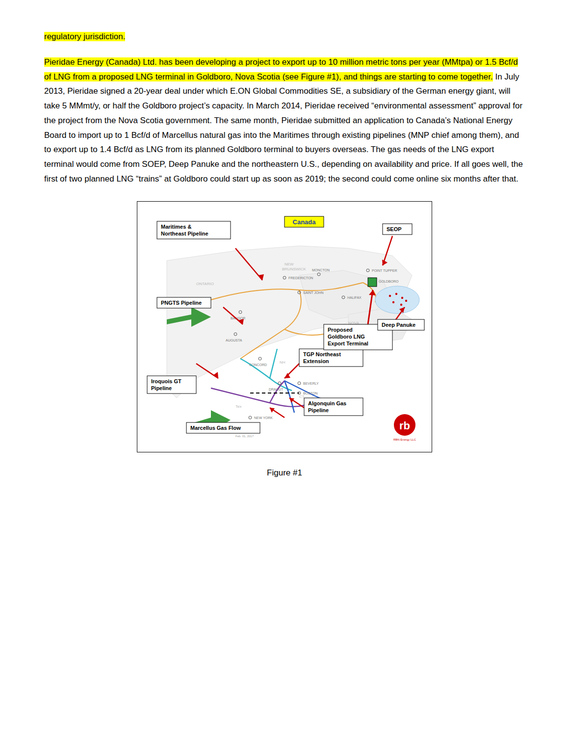regulatory jurisdiction.
Pieridae Energy (Canada) Ltd. has been developing a project to export up to 10 million metric tons per year (MMtpa) or 1.5 Bcf/d of LNG from a proposed LNG terminal in Goldboro, Nova Scotia (see Figure #1), and things are starting to come together. In July 2013, Pieridae signed a 20-year deal under which E.ON Global Commodities SE, a subsidiary of the German energy giant, will take 5 MMmt/y, or half the Goldboro project’s capacity. In March 2014, Pieridae received “environmental assessment” approval for the project from the Nova Scotia government. The same month, Pieridae submitted an application to Canada’s National Energy Board to import up to 1 Bcf/d of Marcellus natural gas into the Maritimes through existing pipelines (MNP chief among them), and to export up to 1.4 Bcf/d as LNG from its planned Goldboro terminal to buyers overseas. The gas needs of the LNG export terminal would come from SOEP, Deep Panuke and the northeastern U.S., depending on availability and price. If all goes well, the first of two planned LNG “trains” at Goldboro could start up as soon as 2019; the second could come online six months after that.
ONTARIO NEW BRUNSWICK NOVA SCOTIA Tex NH CT Canada FREDERICTON MONCTON SAINT JOHN HALIFAX POINT TUPPER GOLDBORO BANGOR AUGUSTA CONCORD DRACUT BEVERLY BOSTON NEW YORK Maritimes & Northeast Pipeline PNGTS Pipeline Iroquois GT Pipeline TGP Northeast Extension Algonquin Gas Pipeline Marcellus Gas Flow Proposed Goldboro LNG Export Terminal Deep Panuke SEOP Feb. 01, 2017 rb RBN Energy LLC
Figure #1